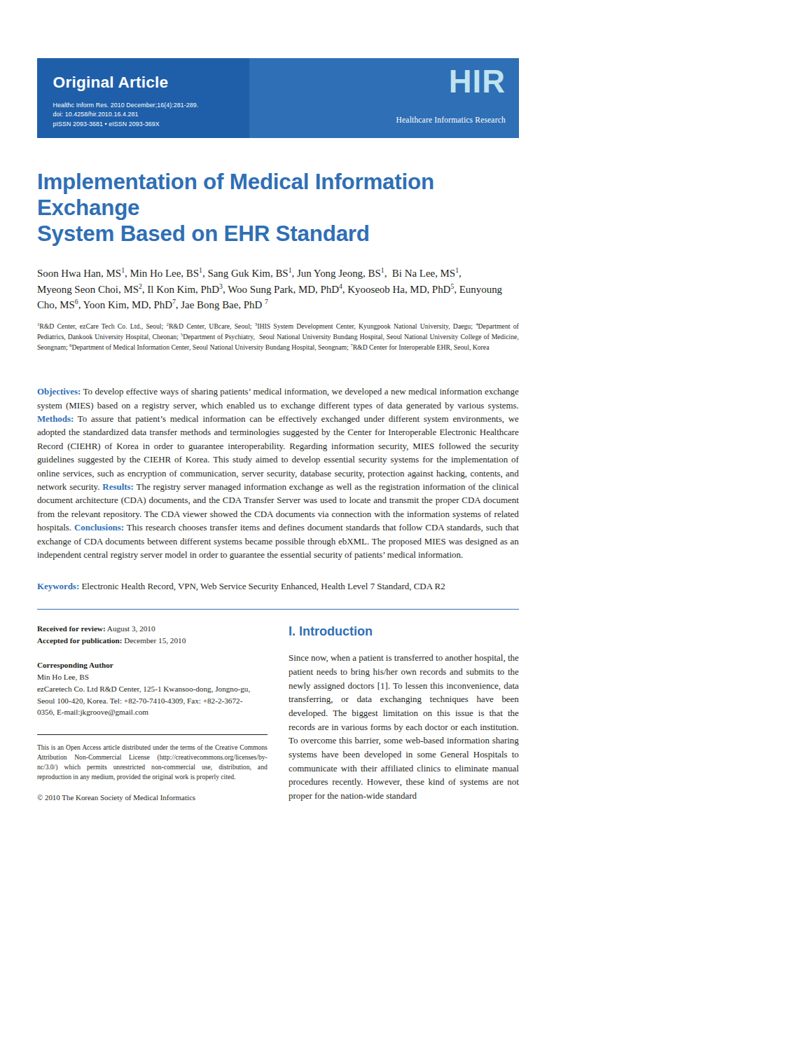Original Article
Healthc Inform Res. 2010 December;16(4):281-289.
doi: 10.4258/hir.2010.16.4.281
pISSN 2093-3681 • eISSN 2093-369X
HIR
Healthcare Informatics Research
Implementation of Medical Information Exchange
System Based on EHR Standard
Soon Hwa Han, MS1, Min Ho Lee, BS1, Sang Guk Kim, BS1, Jun Yong Jeong, BS1, Bi Na Lee, MS1,
Myeong Seon Choi, MS2, Il Kon Kim, PhD3, Woo Sung Park, MD, PhD4, Kyooseob Ha, MD, PhD5, Eunyoung
Cho, MS6, Yoon Kim, MD, PhD7, Jae Bong Bae, PhD 7
1R&D Center, ezCare Tech Co. Ltd., Seoul; 2R&D Center, UBcare, Seoul; 3IHIS System Development Center, Kyungpook National University, Daegu; 4Department of Pediatrics, Dankook University Hospital, Cheonan; 5Department of Psychiatry, Seoul National University Bundang Hospital, Seoul National University College of Medicine, Seongnam; 6Department of Medical Information Center, Seoul National University Bundang Hospital, Seongnam; 7R&D Center for Interoperable EHR, Seoul, Korea
Objectives: To develop effective ways of sharing patients’ medical information, we developed a new medical information exchange system (MIES) based on a registry server, which enabled us to exchange different types of data generated by various systems. Methods: To assure that patient’s medical information can be effectively exchanged under different system environments, we adopted the standardized data transfer methods and terminologies suggested by the Center for Interoperable Electronic Healthcare Record (CIEHR) of Korea in order to guarantee interoperability. Regarding information security, MIES followed the security guidelines suggested by the CIEHR of Korea. This study aimed to develop essential security systems for the implementation of online services, such as encryption of communication, server security, database security, protection against hacking, contents, and network security. Results: The registry server managed information exchange as well as the registration information of the clinical document architecture (CDA) documents, and the CDA Transfer Server was used to locate and transmit the proper CDA document from the relevant repository. The CDA viewer showed the CDA documents via connection with the information systems of related hospitals. Conclusions: This research chooses transfer items and defines document standards that follow CDA standards, such that exchange of CDA documents between different systems became possible through ebXML. The proposed MIES was designed as an independent central registry server model in order to guarantee the essential security of patients’ medical information.
Keywords: Electronic Health Record, VPN, Web Service Security Enhanced, Health Level 7 Standard, CDA R2
Received for review: August 3, 2010
Accepted for publication: December 15, 2010
Corresponding Author
Min Ho Lee, BS
ezCaretech Co. Ltd R&D Center, 125-1 Kwansoo-dong, Jongno-gu,
Seoul 100-420, Korea. Tel: +82-70-7410-4309, Fax: +82-2-3672-
0356, E-mail:jkgroove@gmail.com
This is an Open Access article distributed under the terms of the Creative Commons Attribution Non-Commercial License (http://creativecommons.org/licenses/by-nc/3.0/) which permits unrestricted non-commercial use, distribution, and reproduction in any medium, provided the original work is properly cited.
© 2010 The Korean Society of Medical Informatics
I. Introduction
Since now, when a patient is transferred to another hospital, the patient needs to bring his/her own records and submits to the newly assigned doctors [1]. To lessen this inconvenience, data transferring, or data exchanging techniques have been developed. The biggest limitation on this issue is that the records are in various forms by each doctor or each institution. To overcome this barrier, some web-based information sharing systems have been developed in some General Hospitals to communicate with their affiliated clinics to eliminate manual procedures recently. However, these kind of systems are not proper for the nation-wide standard